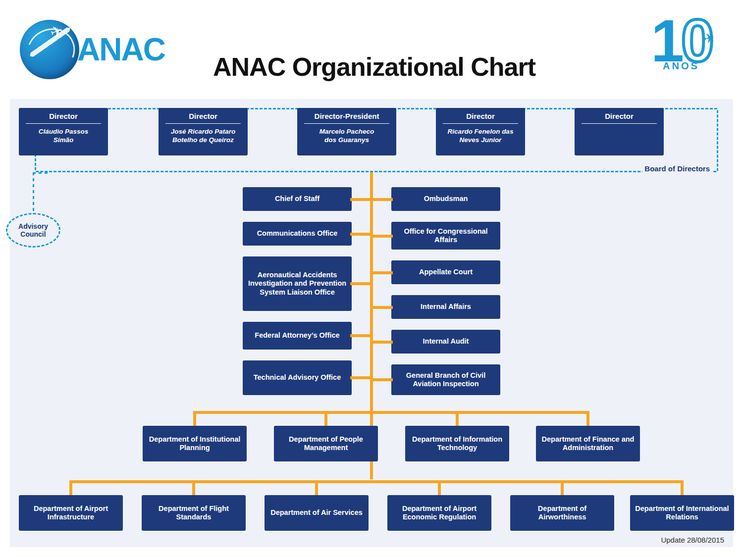✈
ANAC
ANAC Organizational Chart
10
ANOS
✈
Board of Directors
Director Cláudio Passos
Simão
Director José Ricardo Pataro
Botelho de Queiroz
Director-President Marcelo Pacheco
dos Guaranys
Director Ricardo Fenelon das
Neves Junior
Director
Advisory
Council
Chief of Staff
Communications Office
Aeronautical Accidents Investigation and Prevention System Liaison Office
Federal Attorney’s Office
Technical Advisory Office
Ombudsman
Office for Congressional Affairs
Appellate Court
Internal Affairs
Internal Audit
General Branch of Civil Aviation Inspection
Department of Institutional Planning
Department of People Management
Department of Information Technology
Department of Finance and Administration
Department of Airport Infrastructure
Department of Flight Standards
Department of Air Services
Department of Airport Economic Regulation
Department of Airworthiness
Department of International Relations
Update 28/08/2015